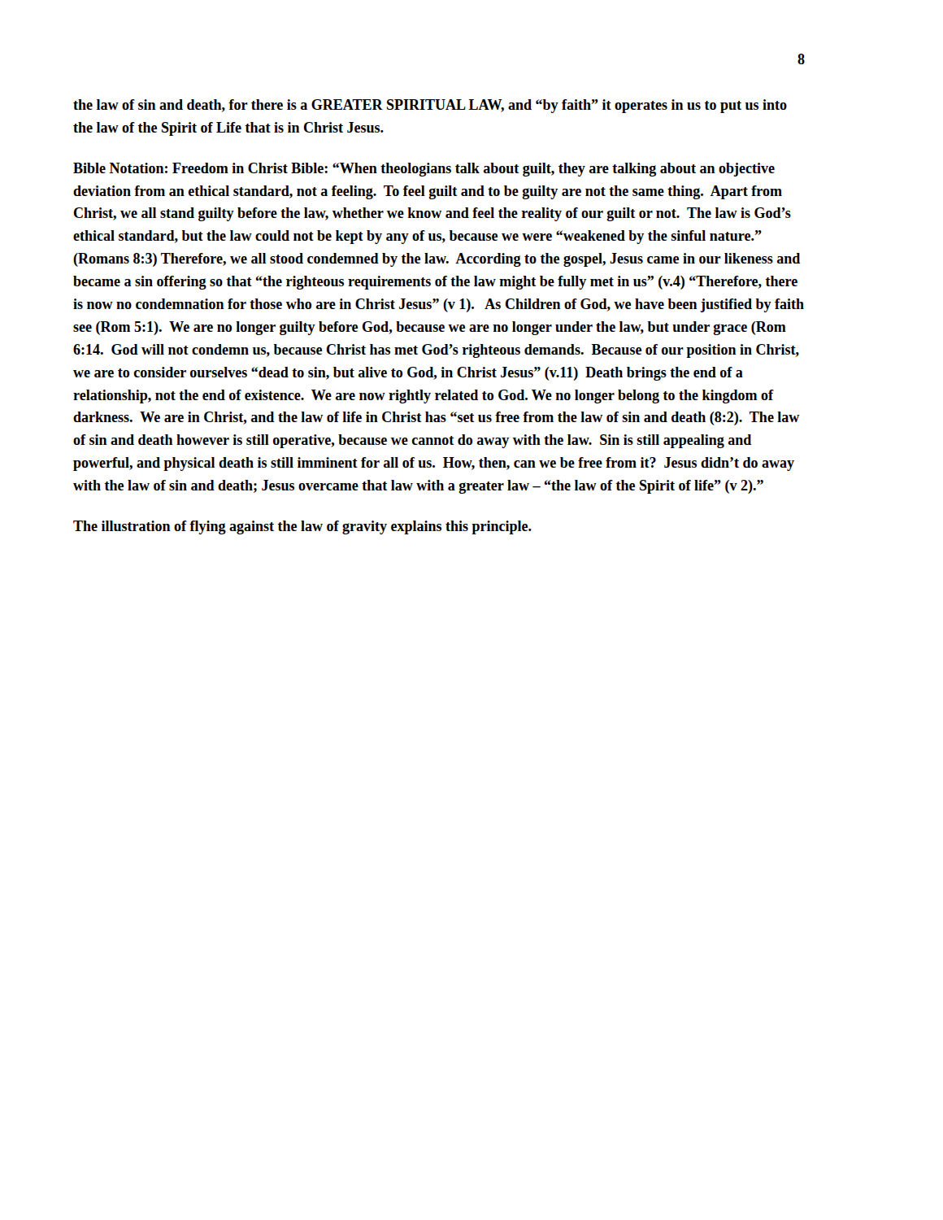8
the law of sin and death, for there is a GREATER SPIRITUAL LAW, and “by faith” it operates in us to put us into the law of the Spirit of Life that is in Christ Jesus.
Bible Notation: Freedom in Christ Bible: “When theologians talk about guilt, they are talking about an objective deviation from an ethical standard, not a feeling. To feel guilt and to be guilty are not the same thing. Apart from Christ, we all stand guilty before the law, whether we know and feel the reality of our guilt or not. The law is God’s ethical standard, but the law could not be kept by any of us, because we were “weakened by the sinful nature.” (Romans 8:3) Therefore, we all stood condemned by the law. According to the gospel, Jesus came in our likeness and became a sin offering so that “the righteous requirements of the law might be fully met in us” (v.4) “Therefore, there is now no condemnation for those who are in Christ Jesus” (v 1). As Children of God, we have been justified by faith see (Rom 5:1). We are no longer guilty before God, because we are no longer under the law, but under grace (Rom 6:14. God will not condemn us, because Christ has met God’s righteous demands. Because of our position in Christ, we are to consider ourselves “dead to sin, but alive to God, in Christ Jesus” (v.11) Death brings the end of a relationship, not the end of existence. We are now rightly related to God. We no longer belong to the kingdom of darkness. We are in Christ, and the law of life in Christ has “set us free from the law of sin and death (8:2). The law of sin and death however is still operative, because we cannot do away with the law. Sin is still appealing and powerful, and physical death is still imminent for all of us. How, then, can we be free from it? Jesus didn’t do away with the law of sin and death; Jesus overcame that law with a greater law – “the law of the Spirit of life” (v 2).”
The illustration of flying against the law of gravity explains this principle.